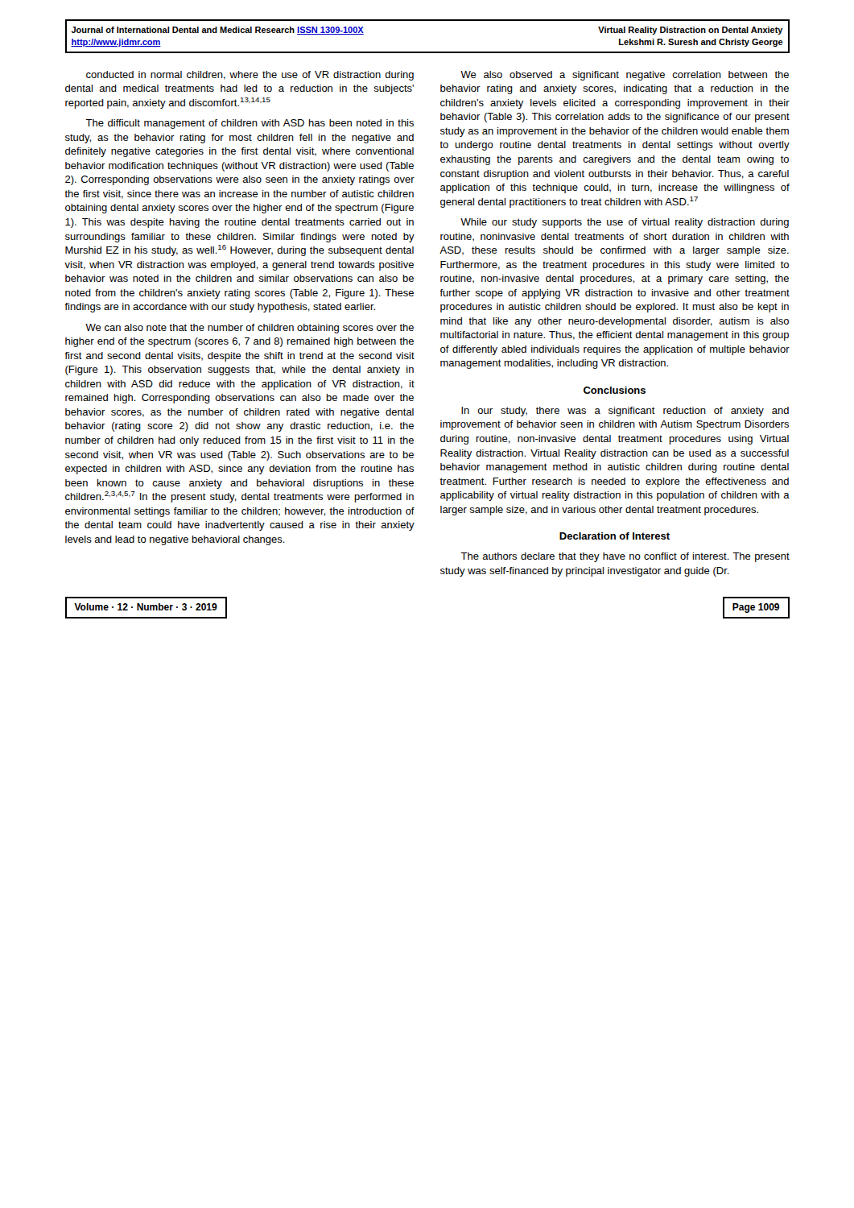| Journal of International Dental and Medical Research ISSN 1309-100X | Virtual Reality Distraction on Dental Anxiety |
| http://www.jidmr.com | Lekshmi R. Suresh and Christy George |
conducted in normal children, where the use of VR distraction during dental and medical treatments had led to a reduction in the subjects' reported pain, anxiety and discomfort.13,14,15
The difficult management of children with ASD has been noted in this study, as the behavior rating for most children fell in the negative and definitely negative categories in the first dental visit, where conventional behavior modification techniques (without VR distraction) were used (Table 2). Corresponding observations were also seen in the anxiety ratings over the first visit, since there was an increase in the number of autistic children obtaining dental anxiety scores over the higher end of the spectrum (Figure 1). This was despite having the routine dental treatments carried out in surroundings familiar to these children. Similar findings were noted by Murshid EZ in his study, as well.16 However, during the subsequent dental visit, when VR distraction was employed, a general trend towards positive behavior was noted in the children and similar observations can also be noted from the children's anxiety rating scores (Table 2, Figure 1). These findings are in accordance with our study hypothesis, stated earlier.
We can also note that the number of children obtaining scores over the higher end of the spectrum (scores 6, 7 and 8) remained high between the first and second dental visits, despite the shift in trend at the second visit (Figure 1). This observation suggests that, while the dental anxiety in children with ASD did reduce with the application of VR distraction, it remained high. Corresponding observations can also be made over the behavior scores, as the number of children rated with negative dental behavior (rating score 2) did not show any drastic reduction, i.e. the number of children had only reduced from 15 in the first visit to 11 in the second visit, when VR was used (Table 2). Such observations are to be expected in children with ASD, since any deviation from the routine has been known to cause anxiety and behavioral disruptions in these children.2,3,4,5,7 In the present study, dental treatments were performed in environmental settings familiar to the children; however, the introduction of the dental team could have inadvertently caused a rise in their anxiety levels and lead to negative behavioral changes.
We also observed a significant negative correlation between the behavior rating and anxiety scores, indicating that a reduction in the children's anxiety levels elicited a corresponding improvement in their behavior (Table 3). This correlation adds to the significance of our present study as an improvement in the behavior of the children would enable them to undergo routine dental treatments in dental settings without overtly exhausting the parents and caregivers and the dental team owing to constant disruption and violent outbursts in their behavior. Thus, a careful application of this technique could, in turn, increase the willingness of general dental practitioners to treat children with ASD.17
While our study supports the use of virtual reality distraction during routine, noninvasive dental treatments of short duration in children with ASD, these results should be confirmed with a larger sample size. Furthermore, as the treatment procedures in this study were limited to routine, non-invasive dental procedures, at a primary care setting, the further scope of applying VR distraction to invasive and other treatment procedures in autistic children should be explored. It must also be kept in mind that like any other neuro-developmental disorder, autism is also multifactorial in nature. Thus, the efficient dental management in this group of differently abled individuals requires the application of multiple behavior management modalities, including VR distraction.
Conclusions
In our study, there was a significant reduction of anxiety and improvement of behavior seen in children with Autism Spectrum Disorders during routine, non-invasive dental treatment procedures using Virtual Reality distraction. Virtual Reality distraction can be used as a successful behavior management method in autistic children during routine dental treatment. Further research is needed to explore the effectiveness and applicability of virtual reality distraction in this population of children with a larger sample size, and in various other dental treatment procedures.
Declaration of Interest
The authors declare that they have no conflict of interest. The present study was self-financed by principal investigator and guide (Dr.
Volume · 12 · Number · 3 · 2019
Page 1009